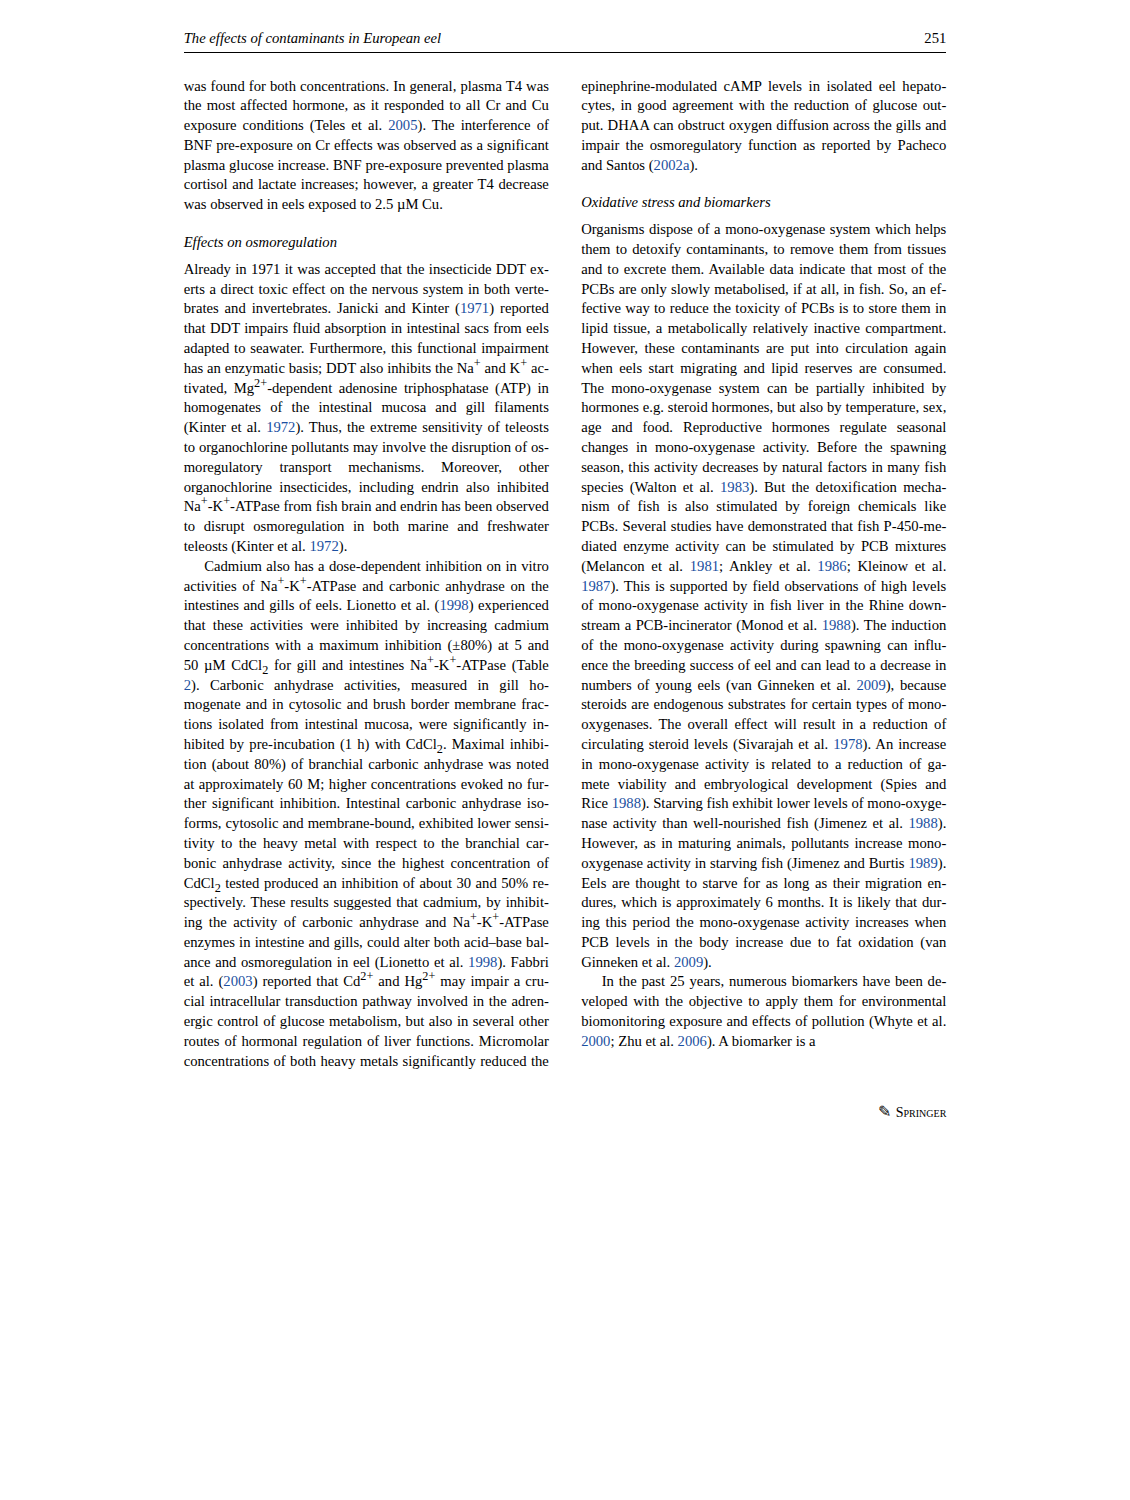The effects of contaminants in European eel 251
was found for both concentrations. In general, plasma T4 was the most affected hormone, as it responded to all Cr and Cu exposure conditions (Teles et al. 2005). The interference of BNF pre-exposure on Cr effects was observed as a significant plasma glucose increase. BNF pre-exposure prevented plasma cortisol and lactate increases; however, a greater T4 decrease was observed in eels exposed to 2.5 µM Cu.
Effects on osmoregulation
Already in 1971 it was accepted that the insecticide DDT exerts a direct toxic effect on the nervous system in both vertebrates and invertebrates. Janicki and Kinter (1971) reported that DDT impairs fluid absorption in intestinal sacs from eels adapted to seawater. Furthermore, this functional impairment has an enzymatic basis; DDT also inhibits the Na+ and K+ activated, Mg2+-dependent adenosine triphosphatase (ATP) in homogenates of the intestinal mucosa and gill filaments (Kinter et al. 1972). Thus, the extreme sensitivity of teleosts to organochlorine pollutants may involve the disruption of osmoregulatory transport mechanisms. Moreover, other organochlorine insecticides, including endrin also inhibited Na+-K+-ATPase from fish brain and endrin has been observed to disrupt osmoregulation in both marine and freshwater teleosts (Kinter et al. 1972).
Cadmium also has a dose-dependent inhibition on in vitro activities of Na+-K+-ATPase and carbonic anhydrase on the intestines and gills of eels. Lionetto et al. (1998) experienced that these activities were inhibited by increasing cadmium concentrations with a maximum inhibition (±80%) at 5 and 50 µM CdCl2 for gill and intestines Na+-K+-ATPase (Table 2). Carbonic anhydrase activities, measured in gill homogenate and in cytosolic and brush border membrane fractions isolated from intestinal mucosa, were significantly inhibited by pre-incubation (1 h) with CdCl2. Maximal inhibition (about 80%) of branchial carbonic anhydrase was noted at approximately 60 M; higher concentrations evoked no further significant inhibition. Intestinal carbonic anhydrase isoforms, cytosolic and membrane-bound, exhibited lower sensitivity to the heavy metal with respect to the branchial carbonic anhydrase activity, since the highest concentration of CdCl2 tested produced an inhibition of about 30 and 50% respectively. These results suggested that cadmium, by inhibiting the activity of carbonic anhydrase and Na+-K+-ATPase enzymes in intestine and gills, could alter both acid–base balance and osmoregulation in eel (Lionetto et al. 1998). Fabbri et al. (2003) reported that Cd2+ and Hg2+ may impair a crucial intracellular transduction pathway involved in the adrenergic control of glucose metabolism, but also in several other routes of hormonal regulation of liver functions. Micromolar concentrations of both heavy metals significantly reduced the epinephrine-modulated cAMP levels in isolated eel hepatocytes, in good agreement with the reduction of glucose output. DHAA can obstruct oxygen diffusion across the gills and impair the osmoregulatory function as reported by Pacheco and Santos (2002a).
Oxidative stress and biomarkers
Organisms dispose of a mono-oxygenase system which helps them to detoxify contaminants, to remove them from tissues and to excrete them. Available data indicate that most of the PCBs are only slowly metabolised, if at all, in fish. So, an effective way to reduce the toxicity of PCBs is to store them in lipid tissue, a metabolically relatively inactive compartment. However, these contaminants are put into circulation again when eels start migrating and lipid reserves are consumed. The mono-oxygenase system can be partially inhibited by hormones e.g. steroid hormones, but also by temperature, sex, age and food. Reproductive hormones regulate seasonal changes in mono-oxygenase activity. Before the spawning season, this activity decreases by natural factors in many fish species (Walton et al. 1983). But the detoxification mechanism of fish is also stimulated by foreign chemicals like PCBs. Several studies have demonstrated that fish P-450-mediated enzyme activity can be stimulated by PCB mixtures (Melancon et al. 1981; Ankley et al. 1986; Kleinow et al. 1987). This is supported by field observations of high levels of mono-oxygenase activity in fish liver in the Rhine downstream a PCB-incinerator (Monod et al. 1988). The induction of the mono-oxygenase activity during spawning can influence the breeding success of eel and can lead to a decrease in numbers of young eels (van Ginneken et al. 2009), because steroids are endogenous substrates for certain types of mono-oxygenases. The overall effect will result in a reduction of circulating steroid levels (Sivarajah et al. 1978). An increase in mono-oxygenase activity is related to a reduction of gamete viability and embryological development (Spies and Rice 1988). Starving fish exhibit lower levels of mono-oxygenase activity than well-nourished fish (Jimenez et al. 1988). However, as in maturing animals, pollutants increase mono-oxygenase activity in starving fish (Jimenez and Burtis 1989). Eels are thought to starve for as long as their migration endures, which is approximately 6 months. It is likely that during this period the mono-oxygenase activity increases when PCB levels in the body increase due to fat oxidation (van Ginneken et al. 2009).
In the past 25 years, numerous biomarkers have been developed with the objective to apply them for environmental biomonitoring exposure and effects of pollution (Whyte et al. 2000; Zhu et al. 2006). A biomarker is a
✎Springer